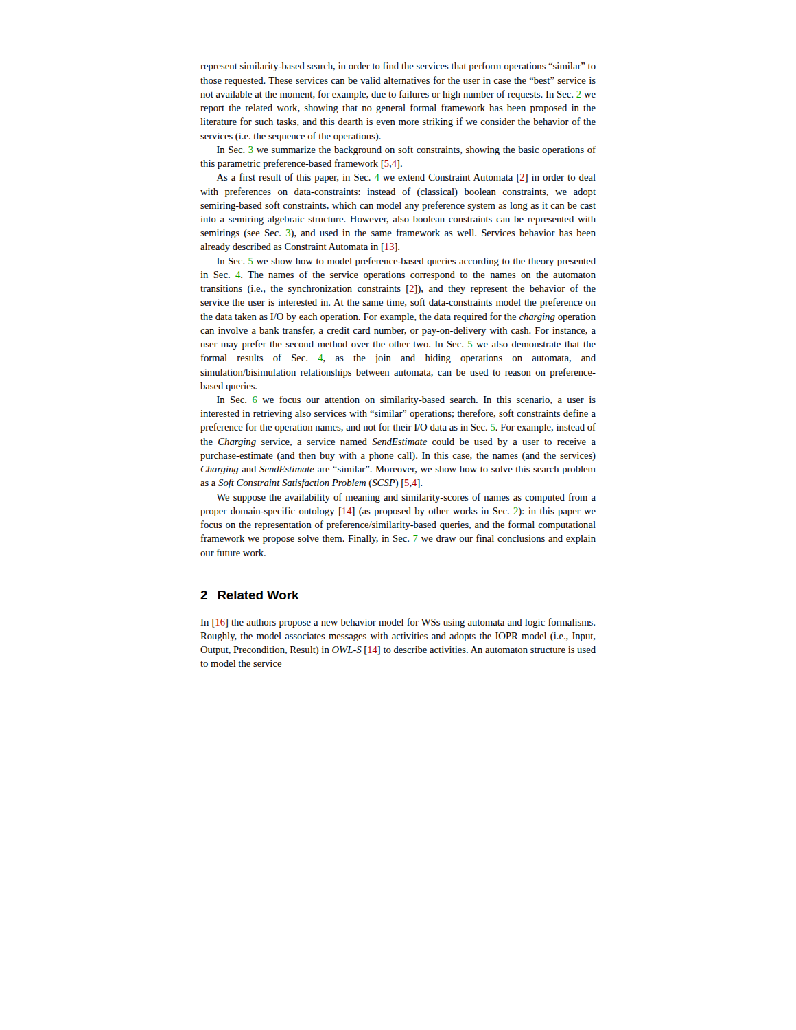represent similarity-based search, in order to find the services that perform operations “similar” to those requested. These services can be valid alternatives for the user in case the “best” service is not available at the moment, for example, due to failures or high number of requests. In Sec. 2 we report the related work, showing that no general formal framework has been proposed in the literature for such tasks, and this dearth is even more striking if we consider the behavior of the services (i.e. the sequence of the operations).
In Sec. 3 we summarize the background on soft constraints, showing the basic operations of this parametric preference-based framework [5,4].
As a first result of this paper, in Sec. 4 we extend Constraint Automata [2] in order to deal with preferences on data-constraints: instead of (classical) boolean constraints, we adopt semiring-based soft constraints, which can model any preference system as long as it can be cast into a semiring algebraic structure. However, also boolean constraints can be represented with semirings (see Sec. 3), and used in the same framework as well. Services behavior has been already described as Constraint Automata in [13].
In Sec. 5 we show how to model preference-based queries according to the theory presented in Sec. 4. The names of the service operations correspond to the names on the automaton transitions (i.e., the synchronization constraints [2]), and they represent the behavior of the service the user is interested in. At the same time, soft data-constraints model the preference on the data taken as I/O by each operation. For example, the data required for the charging operation can involve a bank transfer, a credit card number, or pay-on-delivery with cash. For instance, a user may prefer the second method over the other two. In Sec. 5 we also demonstrate that the formal results of Sec. 4, as the join and hiding operations on automata, and simulation/bisimulation relationships between automata, can be used to reason on preference-based queries.
In Sec. 6 we focus our attention on similarity-based search. In this scenario, a user is interested in retrieving also services with “similar” operations; therefore, soft constraints define a preference for the operation names, and not for their I/O data as in Sec. 5. For example, instead of the Charging service, a service named SendEstimate could be used by a user to receive a purchase-estimate (and then buy with a phone call). In this case, the names (and the services) Charging and SendEstimate are “similar”. Moreover, we show how to solve this search problem as a Soft Constraint Satisfaction Problem (SCSP) [5,4].
We suppose the availability of meaning and similarity-scores of names as computed from a proper domain-specific ontology [14] (as proposed by other works in Sec. 2): in this paper we focus on the representation of preference/similarity-based queries, and the formal computational framework we propose solve them. Finally, in Sec. 7 we draw our final conclusions and explain our future work.
2 Related Work
In [16] the authors propose a new behavior model for WSs using automata and logic formalisms. Roughly, the model associates messages with activities and adopts the IOPR model (i.e., Input, Output, Precondition, Result) in OWL-S [14] to describe activities. An automaton structure is used to model the service